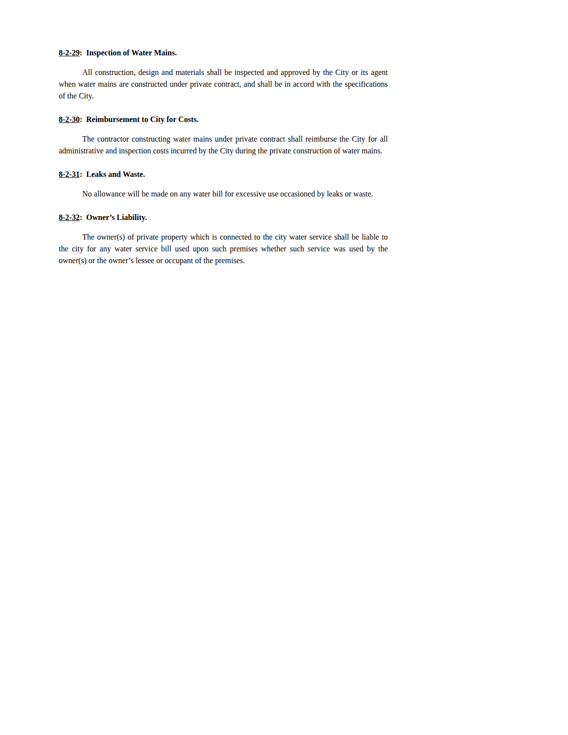8-2-29: Inspection of Water Mains.
All construction, design and materials shall be inspected and approved by the City or its agent when water mains are constructed under private contract, and shall be in accord with the specifications of the City.
8-2-30: Reimbursement to City for Costs.
The contractor constructing water mains under private contract shall reimburse the City for all administrative and inspection costs incurred by the City during the private construction of water mains.
8-2-31: Leaks and Waste.
No allowance will be made on any water bill for excessive use occasioned by leaks or waste.
8-2-32: Owner’s Liability.
The owner(s) of private property which is connected to the city water service shall be liable to the city for any water service bill used upon such premises whether such service was used by the owner(s) or the owner’s lessee or occupant of the premises.